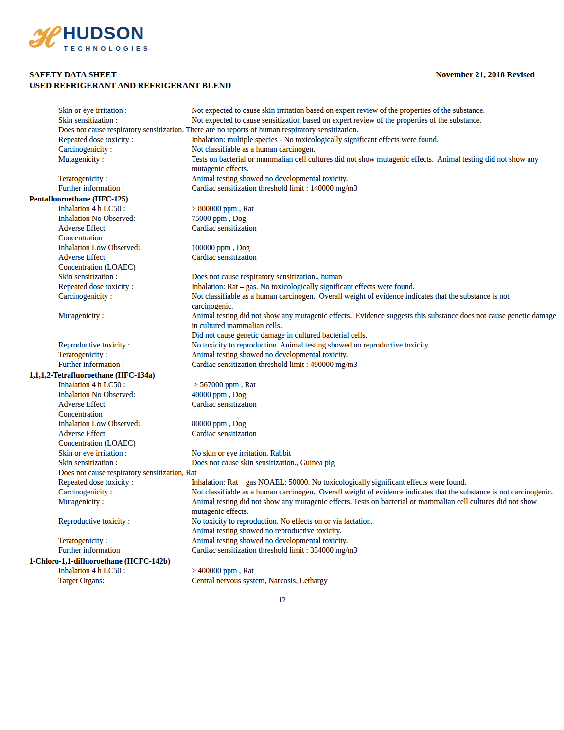𝓗 HUDSONTECHNOLOGIES
SAFETY DATA SHEET November 21, 2018 Revised
USED REFRIGERANT AND REFRIGERANT BLEND
| Skin or eye irritation : | Not expected to cause skin irritation based on expert review of the properties of the substance. |
| Skin sensitization : | Not expected to cause sensitization based on expert review of the properties of the substance. |
| Does not cause respiratory sensitization. There are no reports of human respiratory sensitization. |
| Repeated dose toxicity : | Inhalation: multiple species - No toxicologically significant effects were found. |
| Carcinogenicity : | Not classifiable as a human carcinogen. |
| Mutagenicity : | Tests on bacterial or mammalian cell cultures did not show mutagenic effects. Animal testing did not show any mutagenic effects. |
| Teratogenicity : | Animal testing showed no developmental toxicity. |
| Further information : | Cardiac sensitization threshold limit : 140000 mg/m3 |
Pentafluoroethane (HFC-125)
| Inhalation 4 h LC50 : | > 800000 ppm , Rat |
| Inhalation No Observed: | 75000 ppm , Dog |
| Adverse Effect | Cardiac sensitization |
| Concentration | |
| Inhalation Low Observed: | 100000 ppm , Dog |
| Adverse Effect | Cardiac sensitization |
| Concentration (LOAEC) | |
| Skin sensitization : | Does not cause respiratory sensitization., human |
| Repeated dose toxicity : | Inhalation: Rat – gas. No toxicologically significant effects were found. |
| Carcinogenicity : | Not classifiable as a human carcinogen. Overall weight of evidence indicates that the substance is not carcinogenic. |
| Mutagenicity : | Animal testing did not show any mutagenic effects. Evidence suggests this substance does not cause genetic damage in cultured mammalian cells. Did not cause genetic damage in cultured bacterial cells. |
| Reproductive toxicity : | No toxicity to reproduction. Animal testing showed no reproductive toxicity. |
| Teratogenicity : | Animal testing showed no developmental toxicity. |
| Further information : | Cardiac sensitization threshold limit : 490000 mg/m3 |
1,1,1,2-Tetrafluoroethane (HFC-134a)
| Inhalation 4 h LC50 : | > 567000 ppm , Rat |
| Inhalation No Observed: | 40000 ppm , Dog |
| Adverse Effect | Cardiac sensitization |
| Concentration | |
| Inhalation Low Observed: | 80000 ppm , Dog |
| Adverse Effect | Cardiac sensitization |
| Concentration (LOAEC) | |
| Skin or eye irritation : | No skin or eye irritation, Rabbit |
| Skin sensitization : | Does not cause skin sensitization., Guinea pig |
| Does not cause respiratory sensitization, Rat |
| Repeated dose toxicity : | Inhalation: Rat – gas NOAEL: 50000. No toxicologically significant effects were found. |
| Carcinogenicity : | Not classifiable as a human carcinogen. Overall weight of evidence indicates that the substance is not carcinogenic. |
| Mutagenicity : | Animal testing did not show any mutagenic effects. Tests on bacterial or mammalian cell cultures did not show mutagenic effects. |
| Reproductive toxicity : | No toxicity to reproduction. No effects on or via lactation. Animal testing showed no reproductive toxicity. |
| Teratogenicity : | Animal testing showed no developmental toxicity. |
| Further information : | Cardiac sensitization threshold limit : 334000 mg/m3 |
1-Chloro-1,1-difluoroethane (HCFC-142b)
| Inhalation 4 h LC50 : | > 400000 ppm , Rat |
| Target Organs: | Central nervous system, Narcosis, Lethargy |
12